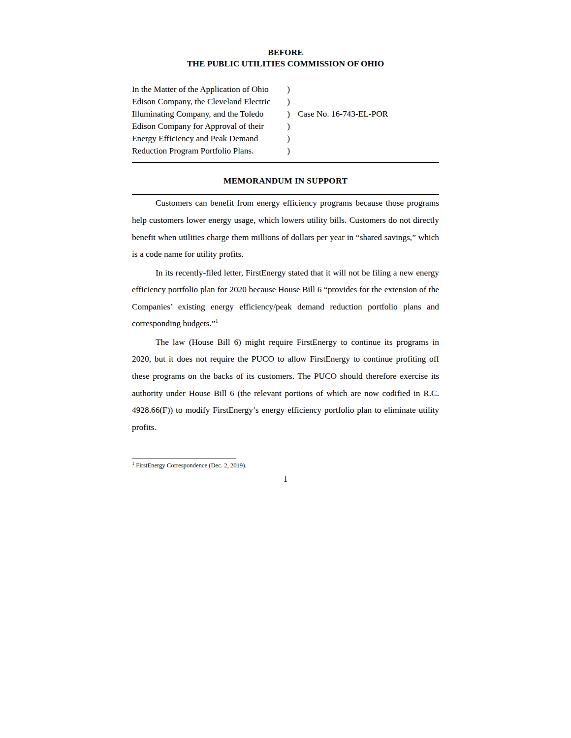BEFORE
THE PUBLIC UTILITIES COMMISSION OF OHIO
| In the Matter of the Application of Ohio | ) | |
| Edison Company, the Cleveland Electric | ) | |
| Illuminating Company, and the Toledo | ) | Case No. 16-743-EL-POR |
| Edison Company for Approval of their | ) | |
| Energy Efficiency and Peak Demand | ) | |
| Reduction Program Portfolio Plans. | ) | |
MEMORANDUM IN SUPPORT
Customers can benefit from energy efficiency programs because those programs help customers lower energy usage, which lowers utility bills. Customers do not directly benefit when utilities charge them millions of dollars per year in “shared savings,” which is a code name for utility profits.
In its recently-filed letter, FirstEnergy stated that it will not be filing a new energy efficiency portfolio plan for 2020 because House Bill 6 “provides for the extension of the Companies’ existing energy efficiency/peak demand reduction portfolio plans and corresponding budgets.”1
The law (House Bill 6) might require FirstEnergy to continue its programs in 2020, but it does not require the PUCO to allow FirstEnergy to continue profiting off these programs on the backs of its customers. The PUCO should therefore exercise its authority under House Bill 6 (the relevant portions of which are now codified in R.C. 4928.66(F)) to modify FirstEnergy’s energy efficiency portfolio plan to eliminate utility profits.
1 FirstEnergy Correspondence (Dec. 2, 2019).
1